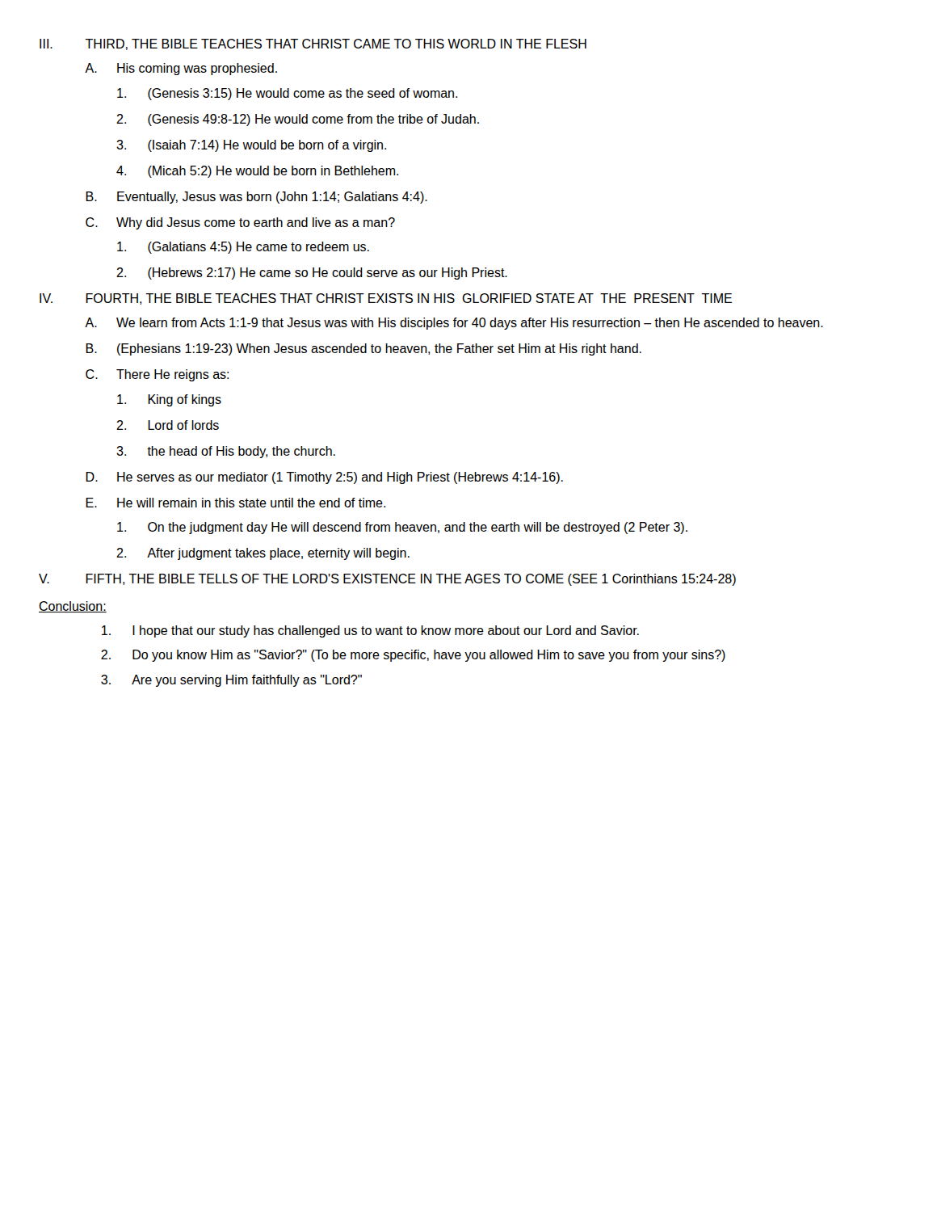III. THIRD, THE BIBLE TEACHES THAT CHRIST CAME TO THIS WORLD IN THE FLESH
A. His coming was prophesied.
1.(Genesis 3:15) He would come as the seed of woman.
2.(Genesis 49:8-12) He would come from the tribe of Judah.
3.(Isaiah 7:14) He would be born of a virgin.
4.(Micah 5:2) He would be born in Bethlehem.
B. Eventually, Jesus was born (John 1:14; Galatians 4:4).
C. Why did Jesus come to earth and live as a man?
1.(Galatians 4:5) He came to redeem us.
2.(Hebrews 2:17) He came so He could serve as our High Priest.
IV. FOURTH, THE BIBLE TEACHES THAT CHRIST EXISTS IN HIS GLORIFIED STATE AT THE PRESENT TIME
A. We learn from Acts 1:1-9 that Jesus was with His disciples for 40 days after His resurrection – then He ascended to heaven.
B.(Ephesians 1:19-23) When Jesus ascended to heaven, the Father set Him at His right hand.
C. There He reigns as:
1. King of kings
2. Lord of lords
3. the head of His body, the church.
D. He serves as our mediator (1 Timothy 2:5) and High Priest (Hebrews 4:14-16).
E. He will remain in this state until the end of time.
1. On the judgment day He will descend from heaven, and the earth will be destroyed (2 Peter 3).
2. After judgment takes place, eternity will begin.
V. FIFTH, THE BIBLE TELLS OF THE LORD'S EXISTENCE IN THE AGES TO COME (SEE 1 Corinthians 15:24-28)
Conclusion:
1. I hope that our study has challenged us to want to know more about our Lord and Savior.
2. Do you know Him as "Savior?" (To be more specific, have you allowed Him to save you from your sins?)
3. Are you serving Him faithfully as "Lord?"